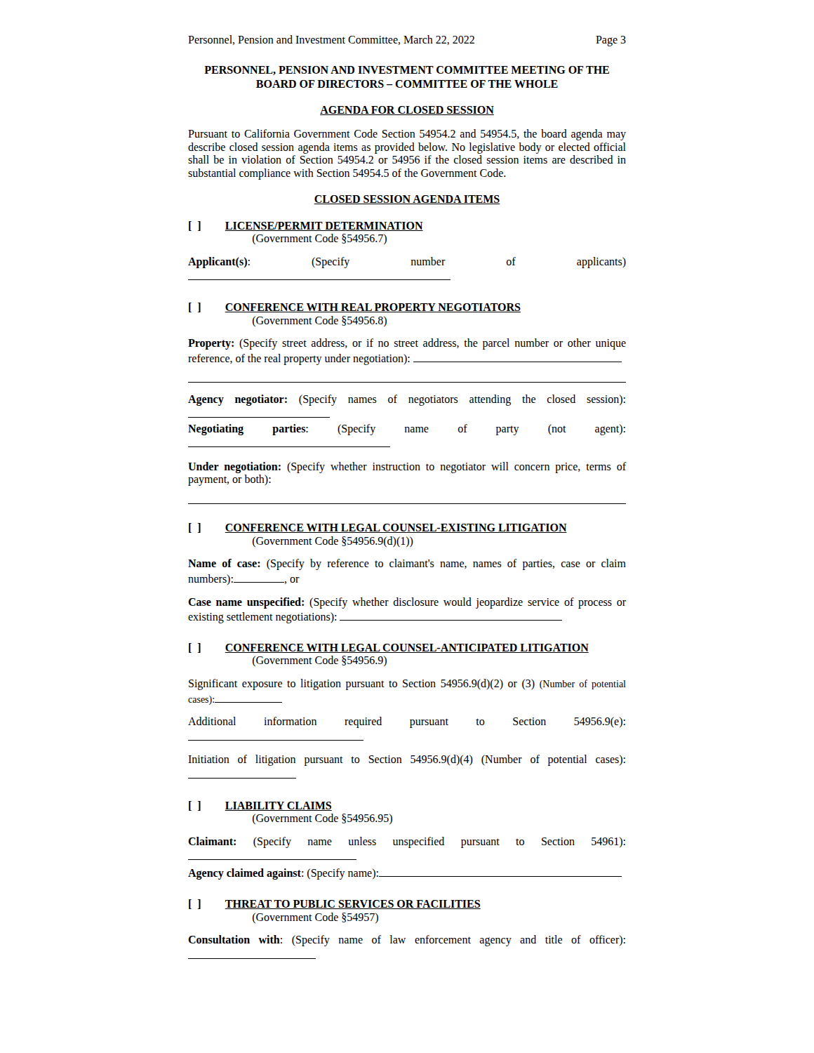Personnel, Pension and Investment Committee, March 22, 2022
Page 3
PERSONNEL, PENSION AND INVESTMENT COMMITTEE MEETING OF THE
BOARD OF DIRECTORS – COMMITTEE OF THE WHOLE
AGENDA FOR CLOSED SESSION
Pursuant to California Government Code Section 54954.2 and 54954.5, the board agenda may describe closed session agenda items as provided below. No legislative body or elected official shall be in violation of Section 54954.2 or 54956 if the closed session items are described in substantial compliance with Section 54954.5 of the Government Code.
CLOSED SESSION AGENDA ITEMS
[ ] LICENSE/PERMIT DETERMINATION
(Government Code §54956.7)
Applicant(s): (Specify number of applicants)
[ ] CONFERENCE WITH REAL PROPERTY NEGOTIATORS
(Government Code §54956.8)
Property: (Specify street address, or if no street address, the parcel number or other unique reference, of the real property under negotiation):
Agency negotiator: (Specify names of negotiators attending the closed session):
Negotiating parties: (Specify name of party (not agent):
Under negotiation: (Specify whether instruction to negotiator will concern price, terms of payment, or both):
[ ] CONFERENCE WITH LEGAL COUNSEL-EXISTING LITIGATION
(Government Code §54956.9(d)(1))
Name of case: (Specify by reference to claimant's name, names of parties, case or claim numbers): , or
Case name unspecified: (Specify whether disclosure would jeopardize service of process or existing settlement negotiations):
[ ] CONFERENCE WITH LEGAL COUNSEL-ANTICIPATED LITIGATION
(Government Code §54956.9)
Significant exposure to litigation pursuant to Section 54956.9(d)(2) or (3) (Number of potential cases):
Additional information required pursuant to Section 54956.9(e):
Initiation of litigation pursuant to Section 54956.9(d)(4) (Number of potential cases):
[ ] LIABILITY CLAIMS
(Government Code §54956.95)
Claimant: (Specify name unless unspecified pursuant to Section 54961):
Agency claimed against: (Specify name):
[ ] THREAT TO PUBLIC SERVICES OR FACILITIES
(Government Code §54957)
Consultation with: (Specify name of law enforcement agency and title of officer):